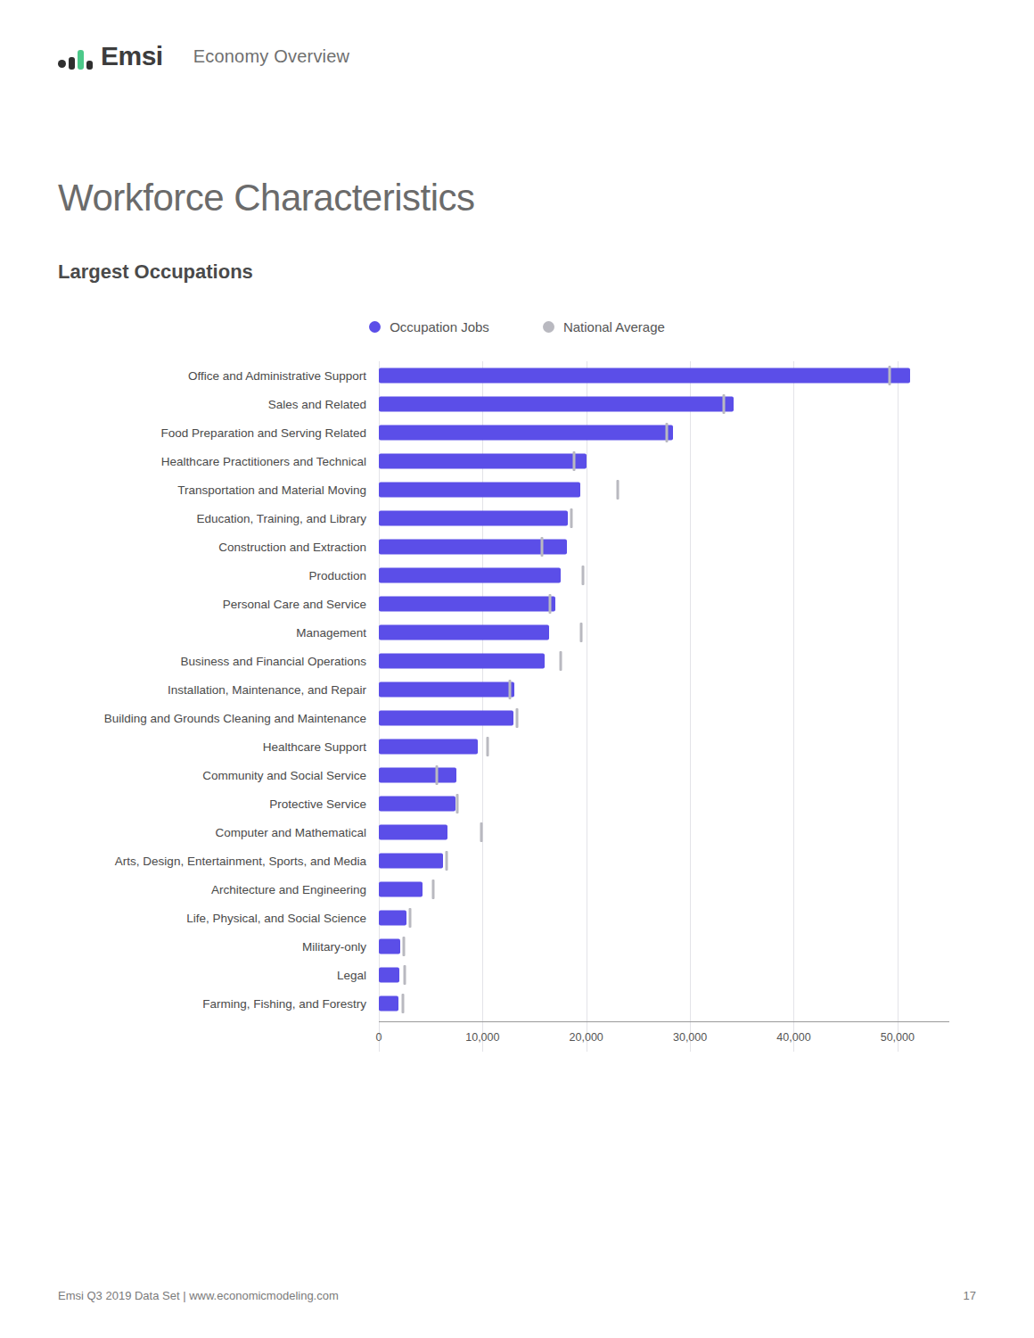Emsi
Economy Overview
Workforce Characteristics
Largest Occupations
Occupation Jobs National Average
Office and Administrative Support
Sales and Related
Food Preparation and Serving Related
Healthcare Practitioners and Technical
Transportation and Material Moving
Education, Training, and Library
Construction and Extraction
Production
Personal Care and Service
Management
Business and Financial Operations
Installation, Maintenance, and Repair
Building and Grounds Cleaning and Maintenance
Healthcare Support
Community and Social Service
Protective Service
Computer and Mathematical
Arts, Design, Entertainment, Sports, and Media
Architecture and Engineering
Life, Physical, and Social Science
Military-only
Legal
Farming, Fishing, and Forestry
0 10,000 20,000 30,000 40,000 50,000
Emsi Q3 2019 Data Set | www.economicmodeling.com
17